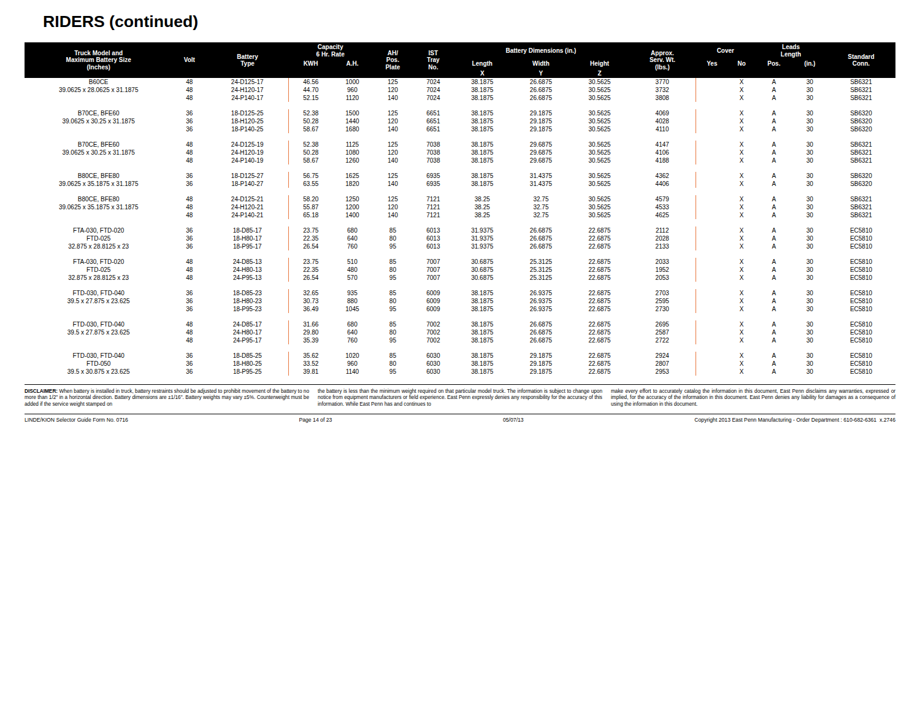RIDERS (continued)
| Truck Model and Maximum Battery Size (Inches) | Volt | Battery Type | Capacity 6 Hr. Rate | AH/ Pos. Plate | IST Tray No. | Battery Dimensions (in.) | Approx. Serv. Wt. (lbs.) | Cover | Leads Length | Standard Conn. |
| --- | --- | --- | --- | --- | --- | --- | --- | --- | --- | --- |
| KWH | A.H. | Length | Width | Height | Yes | No | Pos. | (in.) |
| | | X | Y | Z | | | | |
| B60CE | 48 | 24-D125-17 | 46.56 | 1000 | 125 | 7024 | 38.1875 | 26.6875 | 30.5625 | 3770 | | X | A | 30 | SB6321 |
| 39.0625 x 28.0625 x 31.1875 | 48 | 24-H120-17 | 44.70 | 960 | 120 | 7024 | 38.1875 | 26.6875 | 30.5625 | 3732 | | X | A | 30 | SB6321 |
| | 48 | 24-P140-17 | 52.15 | 1120 | 140 | 7024 | 38.1875 | 26.6875 | 30.5625 | 3808 | | X | A | 30 | SB6321 |
| B70CE, BFE60 | 36 | 18-D125-25 | 52.38 | 1500 | 125 | 6651 | 38.1875 | 29.1875 | 30.5625 | 4069 | | X | A | 30 | SB6320 |
| 39.0625 x 30.25 x 31.1875 | 36 | 18-H120-25 | 50.28 | 1440 | 120 | 6651 | 38.1875 | 29.1875 | 30.5625 | 4028 | | X | A | 30 | SB6320 |
| | 36 | 18-P140-25 | 58.67 | 1680 | 140 | 6651 | 38.1875 | 29.1875 | 30.5625 | 4110 | | X | A | 30 | SB6320 |
| B70CE, BFE60 | 48 | 24-D125-19 | 52.38 | 1125 | 125 | 7038 | 38.1875 | 29.6875 | 30.5625 | 4147 | | X | A | 30 | SB6321 |
| 39.0625 x 30.25 x 31.1875 | 48 | 24-H120-19 | 50.28 | 1080 | 120 | 7038 | 38.1875 | 29.6875 | 30.5625 | 4106 | | X | A | 30 | SB6321 |
| | 48 | 24-P140-19 | 58.67 | 1260 | 140 | 7038 | 38.1875 | 29.6875 | 30.5625 | 4188 | | X | A | 30 | SB6321 |
| B80CE, BFE80 | 36 | 18-D125-27 | 56.75 | 1625 | 125 | 6935 | 38.1875 | 31.4375 | 30.5625 | 4362 | | X | A | 30 | SB6320 |
| 39.0625 x 35.1875 x 31.1875 | 36 | 18-P140-27 | 63.55 | 1820 | 140 | 6935 | 38.1875 | 31.4375 | 30.5625 | 4406 | | X | A | 30 | SB6320 |
| B80CE, BFE80 | 48 | 24-D125-21 | 58.20 | 1250 | 125 | 7121 | 38.25 | 32.75 | 30.5625 | 4579 | | X | A | 30 | SB6321 |
| 39.0625 x 35.1875 x 31.1875 | 48 | 24-H120-21 | 55.87 | 1200 | 120 | 7121 | 38.25 | 32.75 | 30.5625 | 4533 | | X | A | 30 | SB6321 |
| | 48 | 24-P140-21 | 65.18 | 1400 | 140 | 7121 | 38.25 | 32.75 | 30.5625 | 4625 | | X | A | 30 | SB6321 |
| FTA-030, FTD-020 | 36 | 18-D85-17 | 23.75 | 680 | 85 | 6013 | 31.9375 | 26.6875 | 22.6875 | 2112 | | X | A | 30 | EC5810 |
| FTD-025 | 36 | 18-H80-17 | 22.35 | 640 | 80 | 6013 | 31.9375 | 26.6875 | 22.6875 | 2028 | | X | A | 30 | EC5810 |
| 32.875 x 28.8125 x 23 | 36 | 18-P95-17 | 26.54 | 760 | 95 | 6013 | 31.9375 | 26.6875 | 22.6875 | 2133 | | X | A | 30 | EC5810 |
| FTA-030, FTD-020 | 48 | 24-D85-13 | 23.75 | 510 | 85 | 7007 | 30.6875 | 25.3125 | 22.6875 | 2033 | | X | A | 30 | EC5810 |
| FTD-025 | 48 | 24-H80-13 | 22.35 | 480 | 80 | 7007 | 30.6875 | 25.3125 | 22.6875 | 1952 | | X | A | 30 | EC5810 |
| 32.875 x 28.8125 x 23 | 48 | 24-P95-13 | 26.54 | 570 | 95 | 7007 | 30.6875 | 25.3125 | 22.6875 | 2053 | | X | A | 30 | EC5810 |
| FTD-030, FTD-040 | 36 | 18-D85-23 | 32.65 | 935 | 85 | 6009 | 38.1875 | 26.9375 | 22.6875 | 2703 | | X | A | 30 | EC5810 |
| 39.5 x 27.875 x 23.625 | 36 | 18-H80-23 | 30.73 | 880 | 80 | 6009 | 38.1875 | 26.9375 | 22.6875 | 2595 | | X | A | 30 | EC5810 |
| | 36 | 18-P95-23 | 36.49 | 1045 | 95 | 6009 | 38.1875 | 26.9375 | 22.6875 | 2730 | | X | A | 30 | EC5810 |
| FTD-030, FTD-040 | 48 | 24-D85-17 | 31.66 | 680 | 85 | 7002 | 38.1875 | 26.6875 | 22.6875 | 2695 | | X | A | 30 | EC5810 |
| 39.5 x 27.875 x 23.625 | 48 | 24-H80-17 | 29.80 | 640 | 80 | 7002 | 38.1875 | 26.6875 | 22.6875 | 2587 | | X | A | 30 | EC5810 |
| | 48 | 24-P95-17 | 35.39 | 760 | 95 | 7002 | 38.1875 | 26.6875 | 22.6875 | 2722 | | X | A | 30 | EC5810 |
| FTD-030, FTD-040 | 36 | 18-D85-25 | 35.62 | 1020 | 85 | 6030 | 38.1875 | 29.1875 | 22.6875 | 2924 | | X | A | 30 | EC5810 |
| FTD-050 | 36 | 18-H80-25 | 33.52 | 960 | 80 | 6030 | 38.1875 | 29.1875 | 22.6875 | 2807 | | X | A | 30 | EC5810 |
| 39.5 x 30.875 x 23.625 | 36 | 18-P95-25 | 39.81 | 1140 | 95 | 6030 | 38.1875 | 29.1875 | 22.6875 | 2953 | | X | A | 30 | EC5810 |
DISCLAIMER: When battery is installed in truck, battery restraints should be adjusted to prohibit movement of the battery to no more than 1/2" in a horizontal direction. Battery dimensions are ±1/16". Battery weights may vary ±5%. Counterweight must be added if the service weight stamped on
the battery is less than the minimum weight required on that particular model truck. The information is subject to change upon notice from equipment manufacturers or field experience. East Penn expressly denies any responsibility for the accuracy of this information. While East Penn has and continues to
make every effort to accurately catalog the information in this document, East Penn disclaims any warranties, expressed or implied, for the accuracy of the information in this document. East Penn denies any liability for damages as a consequence of using the information in this document.
LINDE/KION Selector Guide Form No. 0716 Page 14 of 23 05/07/13 Copyright 2013 East Penn Manufacturing - Order Department : 610-682-6361 x.2746